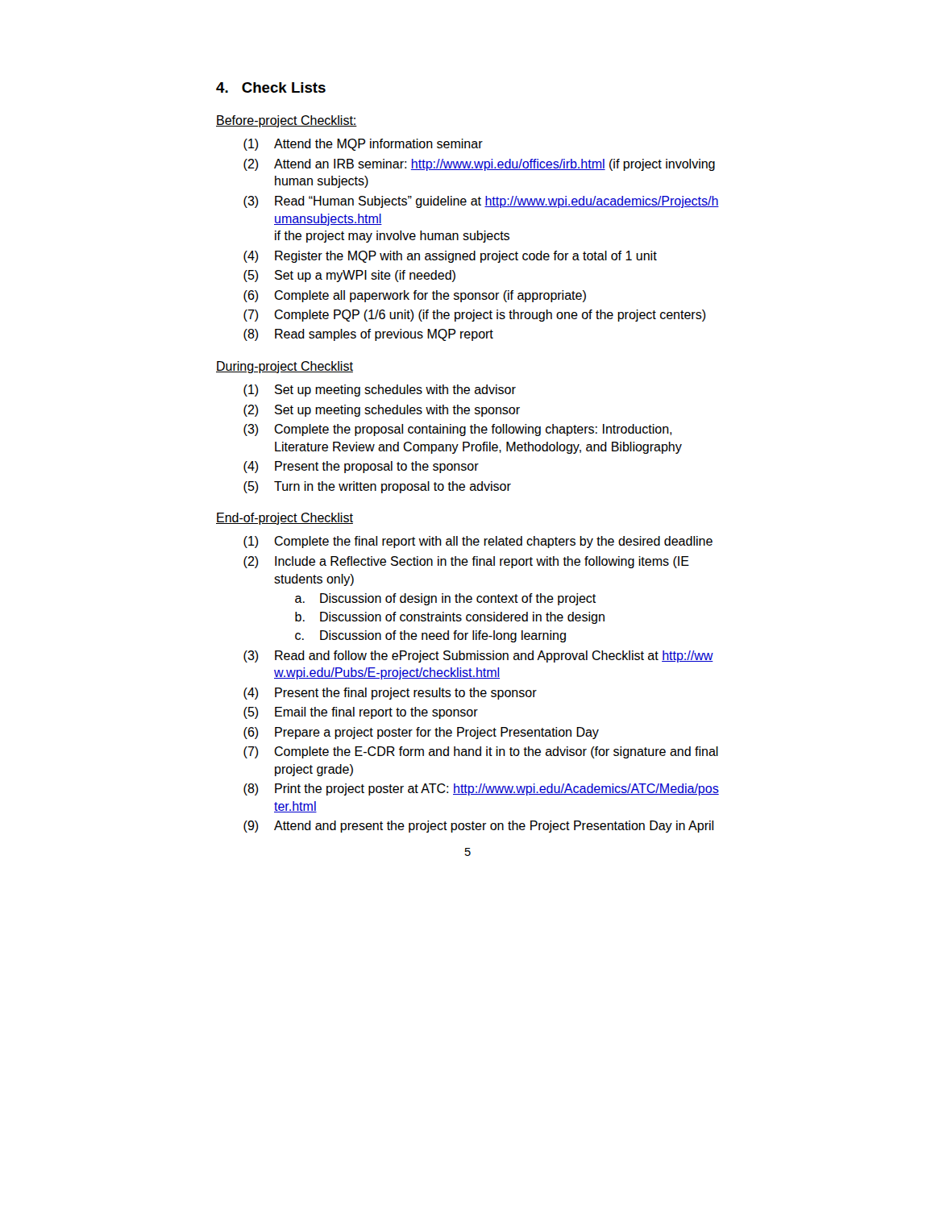4. Check Lists
Before-project Checklist:
(1) Attend the MQP information seminar
(2) Attend an IRB seminar: http://www.wpi.edu/offices/irb.html (if project involving human subjects)
(3) Read “Human Subjects” guideline at http://www.wpi.edu/academics/Projects/humansubjects.html if the project may involve human subjects
(4) Register the MQP with an assigned project code for a total of 1 unit
(5) Set up a myWPI site (if needed)
(6) Complete all paperwork for the sponsor (if appropriate)
(7) Complete PQP (1/6 unit) (if the project is through one of the project centers)
(8) Read samples of previous MQP report
During-project Checklist
(1) Set up meeting schedules with the advisor
(2) Set up meeting schedules with the sponsor
(3) Complete the proposal containing the following chapters: Introduction, Literature Review and Company Profile, Methodology, and Bibliography
(4) Present the proposal to the sponsor
(5) Turn in the written proposal to the advisor
End-of-project Checklist
(1) Complete the final report with all the related chapters by the desired deadline
(2) Include a Reflective Section in the final report with the following items (IE students only)
a. Discussion of design in the context of the project
b. Discussion of constraints considered in the design
c. Discussion of the need for life-long learning
(3) Read and follow the eProject Submission and Approval Checklist at http://www.wpi.edu/Pubs/E-project/checklist.html
(4) Present the final project results to the sponsor
(5) Email the final report to the sponsor
(6) Prepare a project poster for the Project Presentation Day
(7) Complete the E-CDR form and hand it in to the advisor (for signature and final project grade)
(8) Print the project poster at ATC: http://www.wpi.edu/Academics/ATC/Media/poster.html
(9) Attend and present the project poster on the Project Presentation Day in April
5